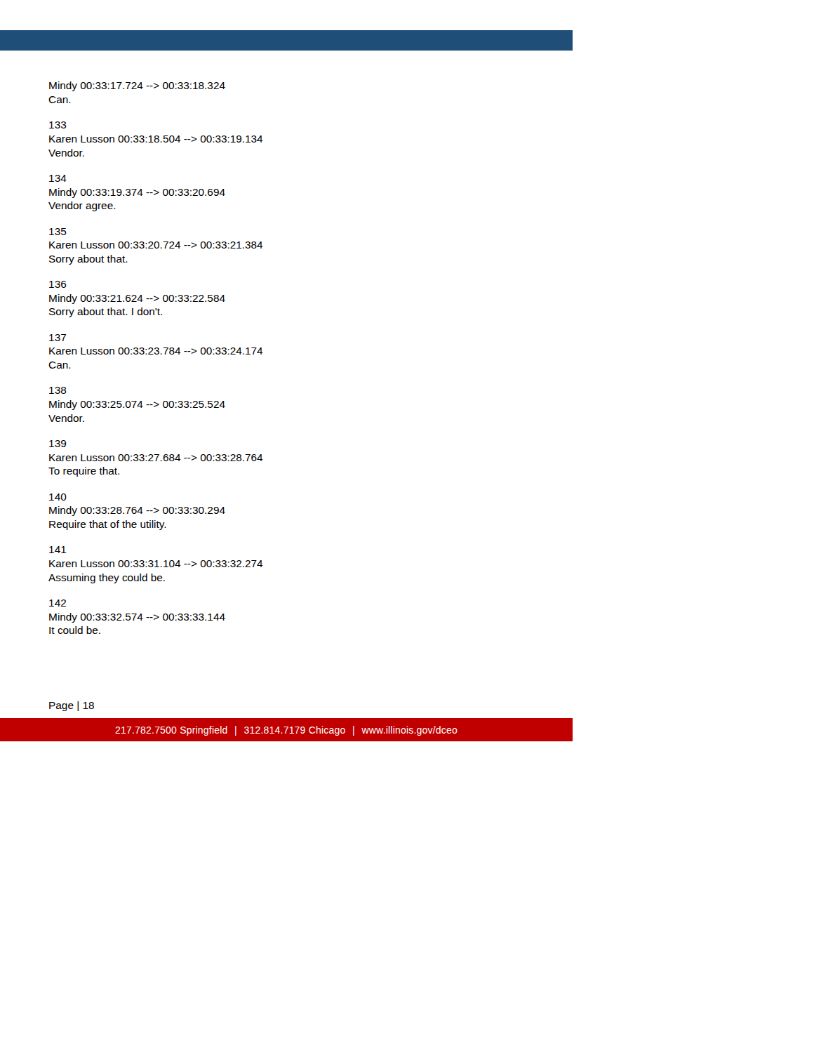Mindy 00:33:17.724 --> 00:33:18.324
Can.
133
Karen Lusson 00:33:18.504 --> 00:33:19.134
Vendor.
134
Mindy 00:33:19.374 --> 00:33:20.694
Vendor agree.
135
Karen Lusson 00:33:20.724 --> 00:33:21.384
Sorry about that.
136
Mindy 00:33:21.624 --> 00:33:22.584
Sorry about that. I don't.
137
Karen Lusson 00:33:23.784 --> 00:33:24.174
Can.
138
Mindy 00:33:25.074 --> 00:33:25.524
Vendor.
139
Karen Lusson 00:33:27.684 --> 00:33:28.764
To require that.
140
Mindy 00:33:28.764 --> 00:33:30.294
Require that of the utility.
141
Karen Lusson 00:33:31.104 --> 00:33:32.274
Assuming they could be.
142
Mindy 00:33:32.574 --> 00:33:33.144
It could be.
Page | 18
217.782.7500 Springfield|312.814.7179 Chicago|www.illinois.gov/dceo